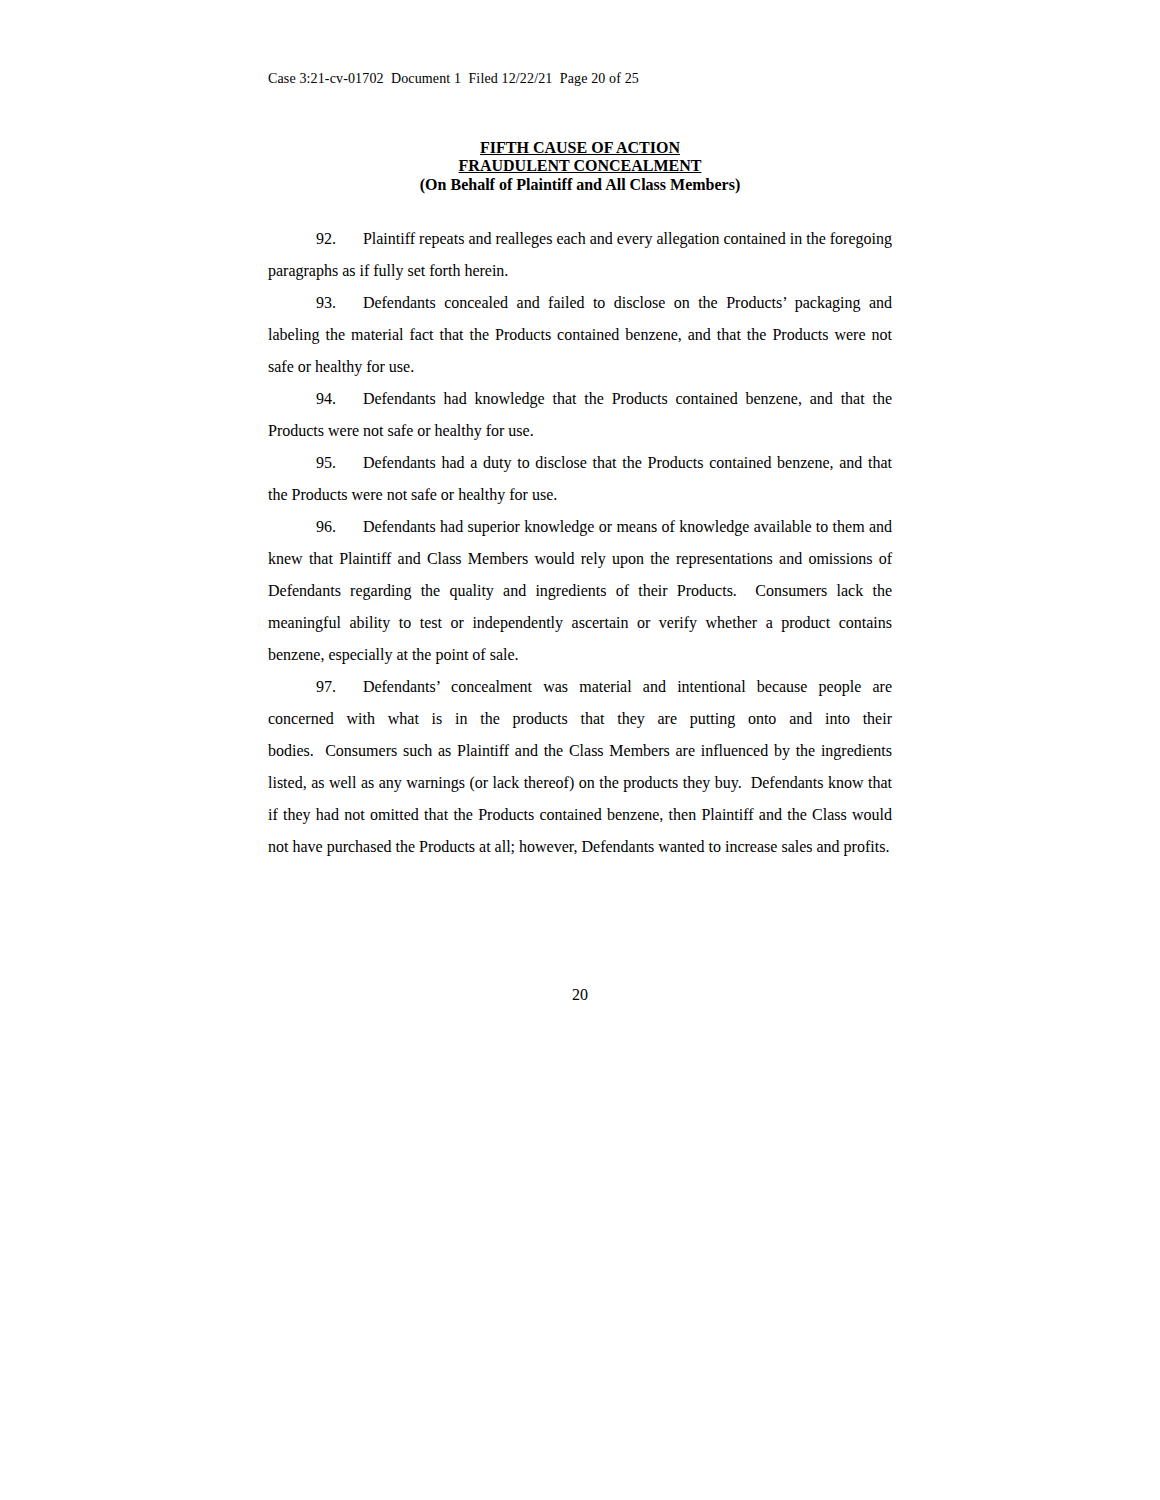Case 3:21-cv-01702 Document 1 Filed 12/22/21 Page 20 of 25
FIFTH CAUSE OF ACTION
FRAUDULENT CONCEALMENT
(On Behalf of Plaintiff and All Class Members)
92. Plaintiff repeats and realleges each and every allegation contained in the foregoing paragraphs as if fully set forth herein.
93. Defendants concealed and failed to disclose on the Products’ packaging and labeling the material fact that the Products contained benzene, and that the Products were not safe or healthy for use.
94. Defendants had knowledge that the Products contained benzene, and that the Products were not safe or healthy for use.
95. Defendants had a duty to disclose that the Products contained benzene, and that the Products were not safe or healthy for use.
96. Defendants had superior knowledge or means of knowledge available to them and knew that Plaintiff and Class Members would rely upon the representations and omissions of Defendants regarding the quality and ingredients of their Products. Consumers lack the meaningful ability to test or independently ascertain or verify whether a product contains benzene, especially at the point of sale.
97. Defendants’ concealment was material and intentional because people are concerned with what is in the products that they are putting onto and into their bodies. Consumers such as Plaintiff and the Class Members are influenced by the ingredients listed, as well as any warnings (or lack thereof) on the products they buy. Defendants know that if they had not omitted that the Products contained benzene, then Plaintiff and the Class would not have purchased the Products at all; however, Defendants wanted to increase sales and profits.
20